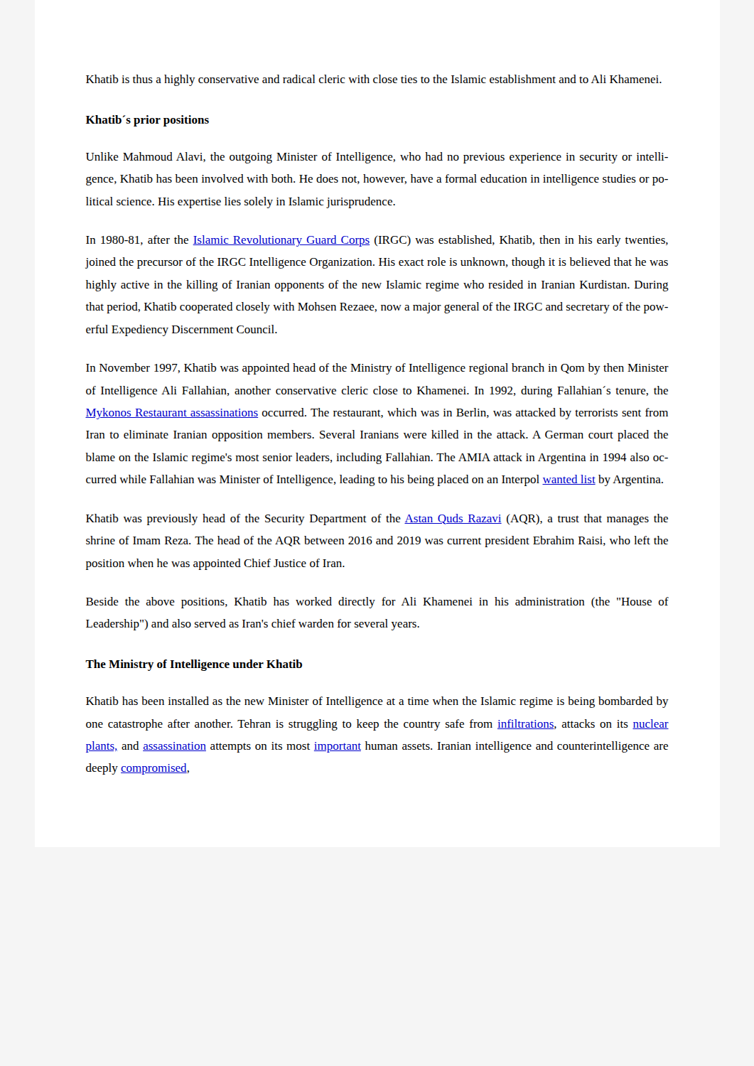Khatib is thus a highly conservative and radical cleric with close ties to the Islamic establishment and to Ali Khamenei.
Khatib´s prior positions
Unlike Mahmoud Alavi, the outgoing Minister of Intelligence, who had no previous experience in security or intelligence, Khatib has been involved with both. He does not, however, have a formal education in intelligence studies or political science. His expertise lies solely in Islamic jurisprudence.
In 1980-81, after the Islamic Revolutionary Guard Corps (IRGC) was established, Khatib, then in his early twenties, joined the precursor of the IRGC Intelligence Organization. His exact role is unknown, though it is believed that he was highly active in the killing of Iranian opponents of the new Islamic regime who resided in Iranian Kurdistan. During that period, Khatib cooperated closely with Mohsen Rezaee, now a major general of the IRGC and secretary of the powerful Expediency Discernment Council.
In November 1997, Khatib was appointed head of the Ministry of Intelligence regional branch in Qom by then Minister of Intelligence Ali Fallahian, another conservative cleric close to Khamenei. In 1992, during Fallahian´s tenure, the Mykonos Restaurant assassinations occurred. The restaurant, which was in Berlin, was attacked by terrorists sent from Iran to eliminate Iranian opposition members. Several Iranians were killed in the attack. A German court placed the blame on the Islamic regime's most senior leaders, including Fallahian. The AMIA attack in Argentina in 1994 also occurred while Fallahian was Minister of Intelligence, leading to his being placed on an Interpol wanted list by Argentina.
Khatib was previously head of the Security Department of the Astan Quds Razavi (AQR), a trust that manages the shrine of Imam Reza. The head of the AQR between 2016 and 2019 was current president Ebrahim Raisi, who left the position when he was appointed Chief Justice of Iran.
Beside the above positions, Khatib has worked directly for Ali Khamenei in his administration (the "House of Leadership") and also served as Iran's chief warden for several years.
The Ministry of Intelligence under Khatib
Khatib has been installed as the new Minister of Intelligence at a time when the Islamic regime is being bombarded by one catastrophe after another. Tehran is struggling to keep the country safe from infiltrations, attacks on its nuclear plants, and assassination attempts on its most important human assets. Iranian intelligence and counterintelligence are deeply compromised,